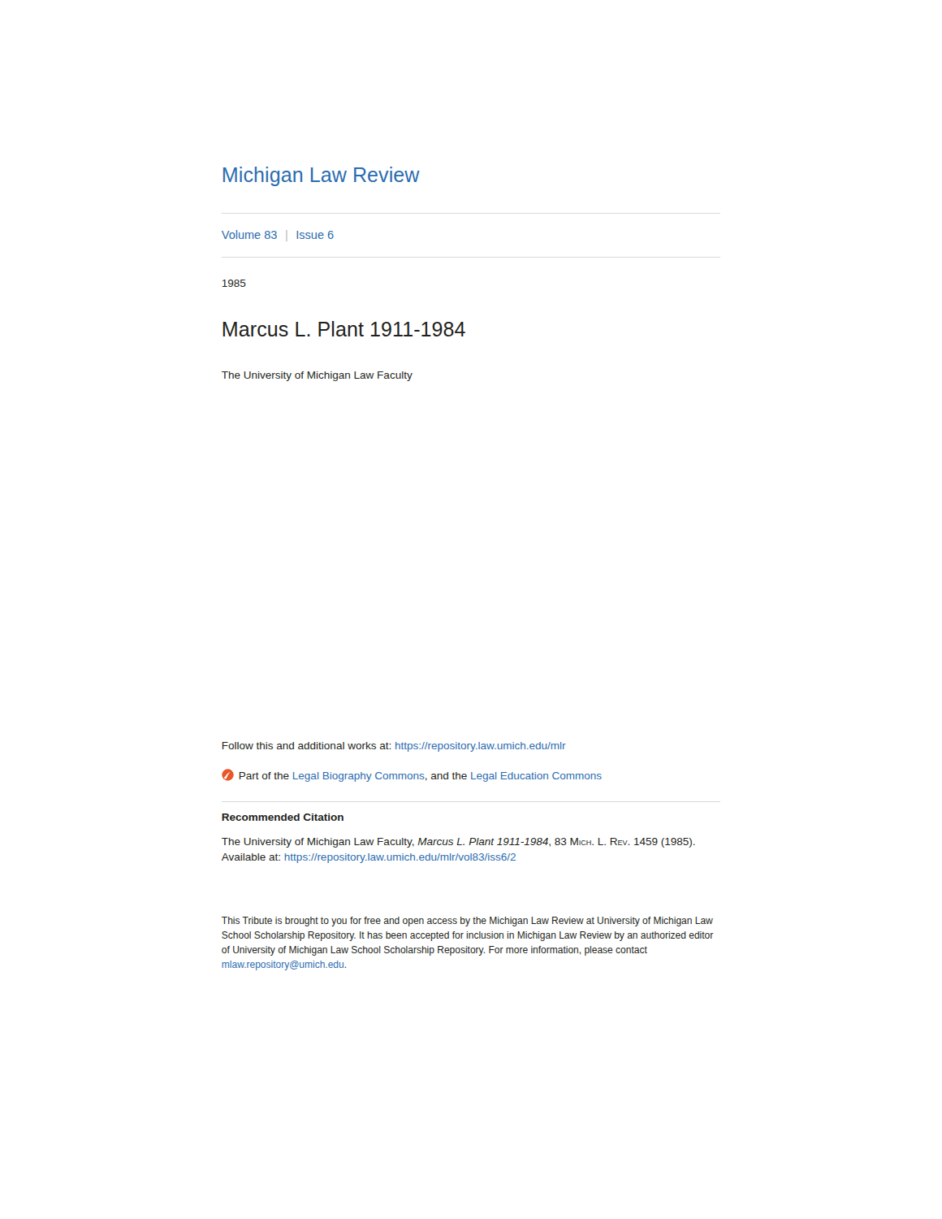Michigan Law Review
Volume 83|Issue 6
1985
Marcus L. Plant 1911-1984
The University of Michigan Law Faculty
Follow this and additional works at: https://repository.law.umich.edu/mlr
Part of the Legal Biography Commons, and the Legal Education Commons
Recommended Citation
The University of Michigan Law Faculty, Marcus L. Plant 1911-1984, 83 Mich. L. Rev. 1459 (1985).
Available at: https://repository.law.umich.edu/mlr/vol83/iss6/2
This Tribute is brought to you for free and open access by the Michigan Law Review at University of Michigan Law School Scholarship Repository. It has been accepted for inclusion in Michigan Law Review by an authorized editor of University of Michigan Law School Scholarship Repository. For more information, please contact mlaw.repository@umich.edu.